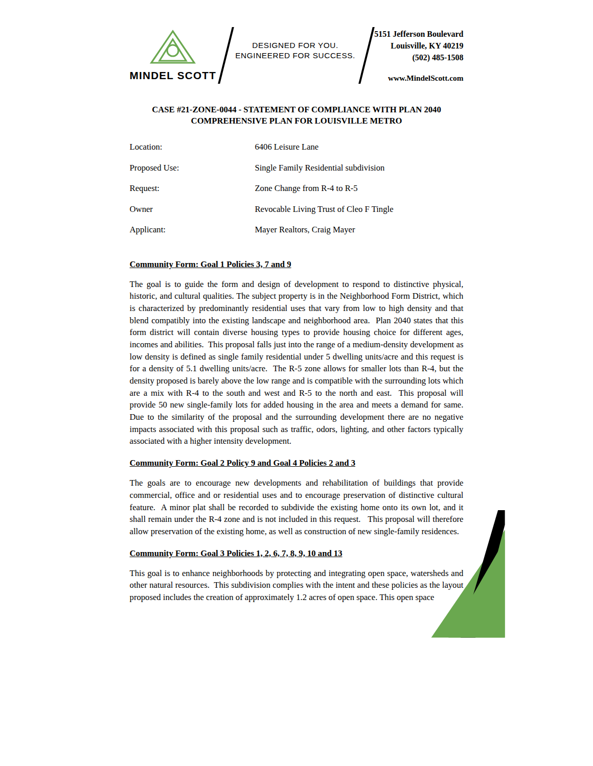MINDEL SCOTT
DESIGNED FOR YOU.
ENGINEERED FOR SUCCESS.
5151 Jefferson Boulevard
Louisville, KY 40219
(502) 485-1508
www.MindelScott.com
CASE #21-ZONE-0044 - STATEMENT OF COMPLIANCE WITH PLAN 2040
COMPREHENSIVE PLAN FOR LOUISVILLE METRO
| Location: | 6406 Leisure Lane |
| Proposed Use: | Single Family Residential subdivision |
| Request: | Zone Change from R-4 to R-5 |
| Owner | Revocable Living Trust of Cleo F Tingle |
| Applicant: | Mayer Realtors, Craig Mayer |
Community Form: Goal 1 Policies 3, 7 and 9
The goal is to guide the form and design of development to respond to distinctive physical, historic, and cultural qualities. The subject property is in the Neighborhood Form District, which is characterized by predominantly residential uses that vary from low to high density and that blend compatibly into the existing landscape and neighborhood area. Plan 2040 states that this form district will contain diverse housing types to provide housing choice for different ages, incomes and abilities. This proposal falls just into the range of a medium-density development as low density is defined as single family residential under 5 dwelling units/acre and this request is for a density of 5.1 dwelling units/acre. The R-5 zone allows for smaller lots than R-4, but the density proposed is barely above the low range and is compatible with the surrounding lots which are a mix with R-4 to the south and west and R-5 to the north and east. This proposal will provide 50 new single-family lots for added housing in the area and meets a demand for same. Due to the similarity of the proposal and the surrounding development there are no negative impacts associated with this proposal such as traffic, odors, lighting, and other factors typically associated with a higher intensity development.
Community Form: Goal 2 Policy 9 and Goal 4 Policies 2 and 3
The goals are to encourage new developments and rehabilitation of buildings that provide commercial, office and or residential uses and to encourage preservation of distinctive cultural feature. A minor plat shall be recorded to subdivide the existing home onto its own lot, and it shall remain under the R-4 zone and is not included in this request. This proposal will therefore allow preservation of the existing home, as well as construction of new single-family residences.
Community Form: Goal 3 Policies 1, 2, 6, 7, 8, 9, 10 and 13
This goal is to enhance neighborhoods by protecting and integrating open space, watersheds and other natural resources. This subdivision complies with the intent and these policies as the layout proposed includes the creation of approximately 1.2 acres of open space. This open space